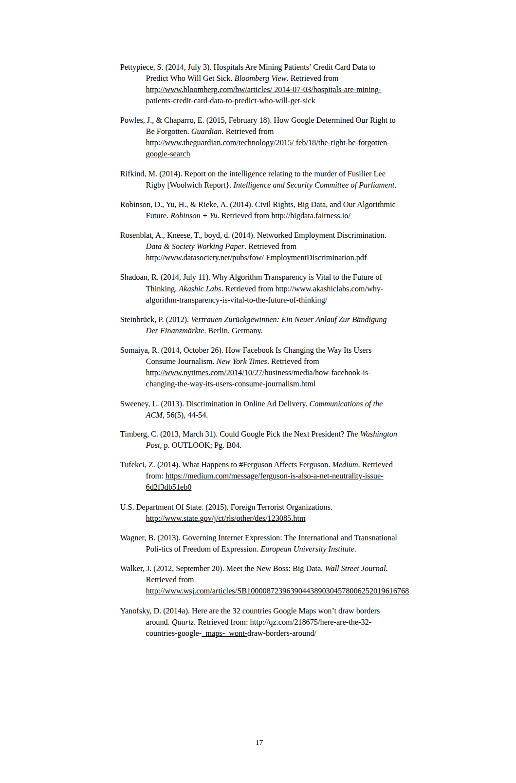Pettypiece, S. (2014, July 3). Hospitals Are Mining Patients’ Credit Card Data to Predict Who Will Get Sick. Bloomberg View. Retrieved from http://www.bloomberg.com/bw/articles/ 2014-07-03/hospitals-are-mining-patients-credit-card-data-to-predict-who-will-get-sick
Powles, J., & Chaparro, E. (2015, February 18). How Google Determined Our Right to Be Forgotten. Guardian. Retrieved from http://www.theguardian.com/technology/2015/ feb/18/the-right-be-forgotten-google-search
Rifkind, M. (2014). Report on the intelligence relating to the murder of Fusilier Lee Rigby [Woolwich Report}. Intelligence and Security Committee of Parliament.
Robinson, D., Yu, H., & Rieke, A. (2014). Civil Rights, Big Data, and Our Algorithmic Future. Robinson + Yu. Retrieved from http://bigdata.fairness.io/
Rosenblat, A., Kneese, T., boyd, d. (2014). Networked Employment Discrimination. Data & Society Working Paper. Retrieved from http://www.datasociety.net/pubs/fow/ EmploymentDiscrimination.pdf
Shadoan, R. (2014, July 11). Why Algorithm Transparency is Vital to the Future of Thinking. Akashic Labs. Retrieved from http://www.akashiclabs.com/why-algorithm-transparency-is-vital-to-the-future-of-thinking/
Steinbrück, P. (2012). Vertrauen Zurückgewinnen: Ein Neuer Anlauf Zur Bändigung Der Finanzmärkte. Berlin, Germany.
Somaiya, R. (2014, October 26). How Facebook Is Changing the Way Its Users Consume Journalism. New York Times. Retrieved from http://www.nytimes.com/2014/10/27/business/media/how-facebook-is-changing-the-way-its-users-consume-journalism.html
Sweeney, L. (2013). Discrimination in Online Ad Delivery. Communications of the ACM, 56(5), 44-54.
Timberg, C. (2013, March 31). Could Google Pick the Next President? The Washington Post, p. OUTLOOK; Pg. B04.
Tufekci, Z. (2014). What Happens to #Ferguson Affects Ferguson. Medium. Retrieved from: https://medium.com/message/ferguson-is-also-a-net-neutrality-issue-6d2f3db51eb0
U.S. Department Of State. (2015). Foreign Terrorist Organizations. http://www.state.gov/j/ct/rls/other/des/123085.htm
Wagner, B. (2013). Governing Internet Expression: The International and Transnational Poli-tics of Freedom of Expression. European University Institute.
Walker, J. (2012, September 20). Meet the New Boss: Big Data. Wall Street Journal. Retrieved from http://www.wsj.com/articles/SB10000872396390443890304578006252019616768
Yanofsky, D. (2014a). Here are the 32 countries Google Maps won’t draw borders around. Quartz. Retrieved from: http://qz.com/218675/here-are-the-32-countries-google- maps- wont-draw-borders-around/
17